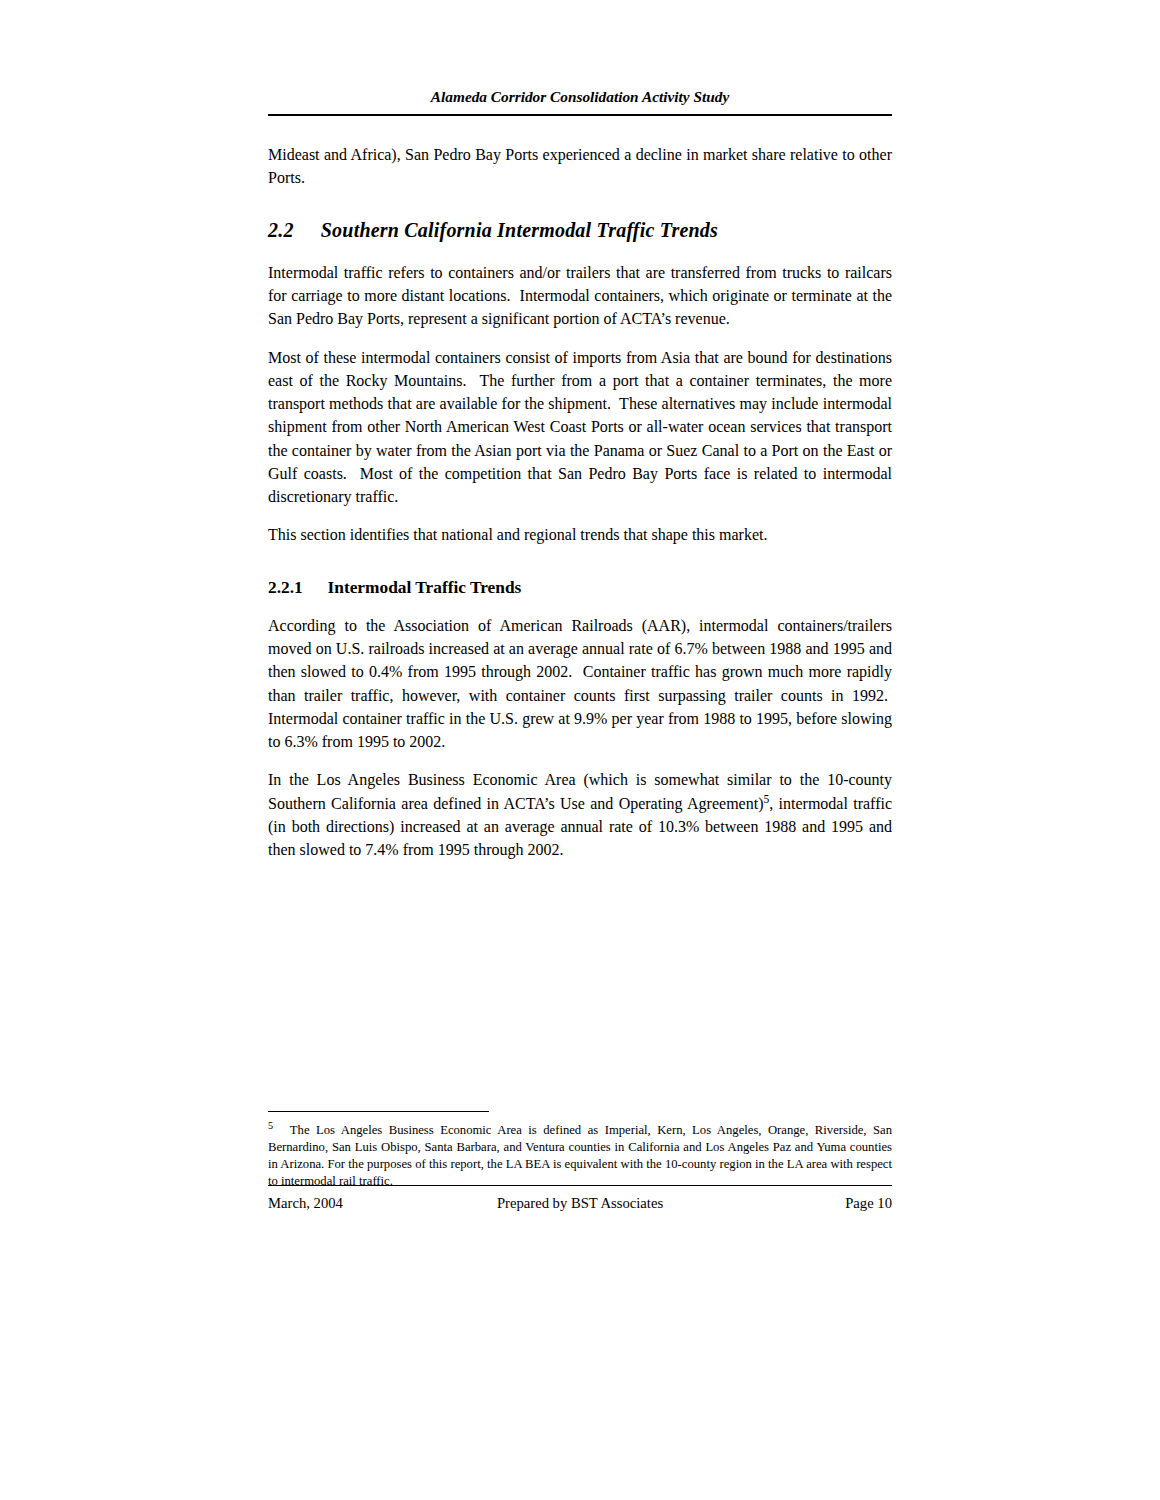Alameda Corridor Consolidation Activity Study
Mideast and Africa), San Pedro Bay Ports experienced a decline in market share relative to other Ports.
2.2 Southern California Intermodal Traffic Trends
Intermodal traffic refers to containers and/or trailers that are transferred from trucks to railcars for carriage to more distant locations. Intermodal containers, which originate or terminate at the San Pedro Bay Ports, represent a significant portion of ACTA’s revenue.
Most of these intermodal containers consist of imports from Asia that are bound for destinations east of the Rocky Mountains. The further from a port that a container terminates, the more transport methods that are available for the shipment. These alternatives may include intermodal shipment from other North American West Coast Ports or all-water ocean services that transport the container by water from the Asian port via the Panama or Suez Canal to a Port on the East or Gulf coasts. Most of the competition that San Pedro Bay Ports face is related to intermodal discretionary traffic.
This section identifies that national and regional trends that shape this market.
2.2.1 Intermodal Traffic Trends
According to the Association of American Railroads (AAR), intermodal containers/trailers moved on U.S. railroads increased at an average annual rate of 6.7% between 1988 and 1995 and then slowed to 0.4% from 1995 through 2002. Container traffic has grown much more rapidly than trailer traffic, however, with container counts first surpassing trailer counts in 1992. Intermodal container traffic in the U.S. grew at 9.9% per year from 1988 to 1995, before slowing to 6.3% from 1995 to 2002.
In the Los Angeles Business Economic Area (which is somewhat similar to the 10-county Southern California area defined in ACTA’s Use and Operating Agreement)5, intermodal traffic (in both directions) increased at an average annual rate of 10.3% between 1988 and 1995 and then slowed to 7.4% from 1995 through 2002.
5 The Los Angeles Business Economic Area is defined as Imperial, Kern, Los Angeles, Orange, Riverside, San Bernardino, San Luis Obispo, Santa Barbara, and Ventura counties in California and Los Angeles Paz and Yuma counties in Arizona. For the purposes of this report, the LA BEA is equivalent with the 10-county region in the LA area with respect to intermodal rail traffic.
March, 2004
Prepared by BST Associates
Page 10